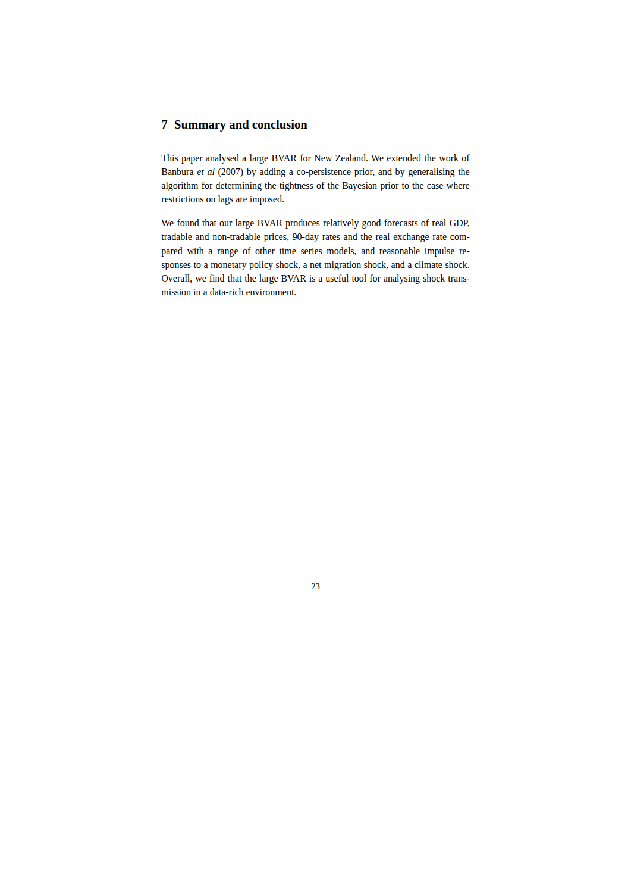7 Summary and conclusion
This paper analysed a large BVAR for New Zealand. We extended the work of Banbura et al (2007) by adding a co-persistence prior, and by generalising the algorithm for determining the tightness of the Bayesian prior to the case where restrictions on lags are imposed.
We found that our large BVAR produces relatively good forecasts of real GDP, tradable and non-tradable prices, 90-day rates and the real exchange rate compared with a range of other time series models, and reasonable impulse responses to a monetary policy shock, a net migration shock, and a climate shock. Overall, we find that the large BVAR is a useful tool for analysing shock transmission in a data-rich environment.
23